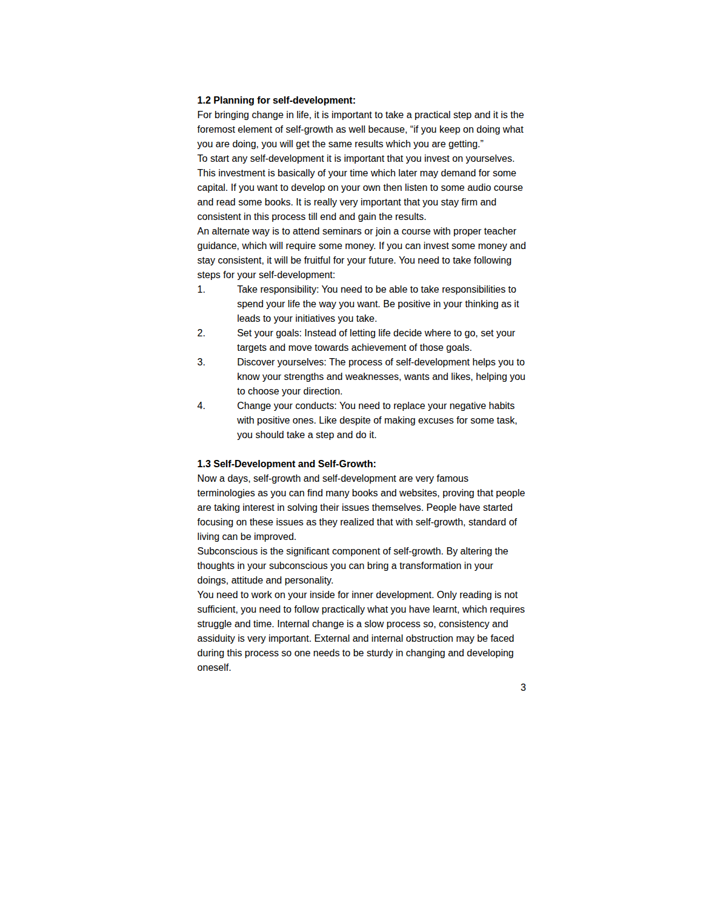1.2 Planning for self-development:
For bringing change in life, it is important to take a practical step and it is the foremost element of self-growth as well because, “if you keep on doing what you are doing, you will get the same results which you are getting.”
To start any self-development it is important that you invest on yourselves. This investment is basically of your time which later may demand for some capital. If you want to develop on your own then listen to some audio course and read some books. It is really very important that you stay firm and consistent in this process till end and gain the results.
An alternate way is to attend seminars or join a course with proper teacher guidance, which will require some money. If you can invest some money and stay consistent, it will be fruitful for your future. You need to take following steps for your self-development:
Take responsibility: You need to be able to take responsibilities to spend your life the way you want. Be positive in your thinking as it leads to your initiatives you take.
Set your goals: Instead of letting life decide where to go, set your targets and move towards achievement of those goals.
Discover yourselves: The process of self-development helps you to know your strengths and weaknesses, wants and likes, helping you to choose your direction.
Change your conducts: You need to replace your negative habits with positive ones. Like despite of making excuses for some task, you should take a step and do it.
1.3 Self-Development and Self-Growth:
Now a days, self-growth and self-development are very famous terminologies as you can find many books and websites, proving that people are taking interest in solving their issues themselves. People have started focusing on these issues as they realized that with self-growth, standard of living can be improved.
Subconscious is the significant component of self-growth. By altering the thoughts in your subconscious you can bring a transformation in your doings, attitude and personality.
You need to work on your inside for inner development. Only reading is not sufficient, you need to follow practically what you have learnt, which requires struggle and time. Internal change is a slow process so, consistency and assiduity is very important. External and internal obstruction may be faced during this process so one needs to be sturdy in changing and developing oneself.
3